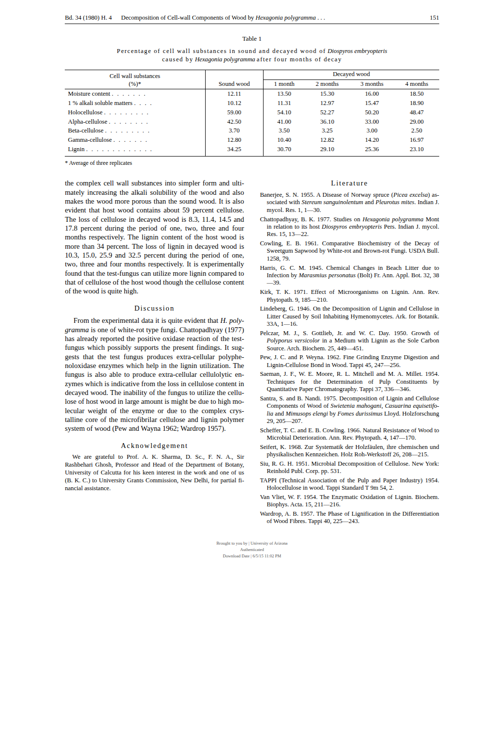Bd. 34 (1980) H. 4 Decomposition of Cell-wall Components of Wood by Hexagonia polygramma . . . 151
Table 1
Percentage of cell wall substances in sound and decayed wood of Diospyros embryopteris caused by Hexagonia polygramma after four months of decay
| Cell wall substances (%)* | Sound wood | Decayed wood |
| --- | --- | --- |
| 1 month | 2 months | 3 months | 4 months |
| Moisture content . . . . . . . | 12.11 | 13.50 | 15.30 | 16.00 | 18.50 |
| 1 % alkali soluble matters . . . . | 10.12 | 11.31 | 12.97 | 15.47 | 18.90 |
| Holocellulose . . . . . . . . . | 59.00 | 54.10 | 52.27 | 50.20 | 48.47 |
| Alpha-cellulose . . . . . . . . | 42.50 | 41.00 | 36.10 | 33.00 | 29.00 |
| Beta-cellulose . . . . . . . . . | 3.70 | 3.50 | 3.25 | 3.00 | 2.50 |
| Gamma-cellulose . . . . . . . | 12.80 | 10.40 | 12.82 | 14.20 | 16.97 |
| Lignin . . . . . . . . . . . . . | 34.25 | 30.70 | 29.10 | 25.36 | 23.10 |
* Average of three replicates
the complex cell wall substances into simpler form and ultimately increasing the alkali solubility of the wood and also makes the wood more porous than the sound wood. It is also evident that host wood contains about 59 percent cellulose. The loss of cellulose in decayed wood is 8.3, 11.4, 14.5 and 17.8 percent during the period of one, two, three and four months respectively. The lignin content of the host wood is more than 34 percent. The loss of lignin in decayed wood is 10.3, 15.0, 25.9 and 32.5 percent during the period of one, two, three and four months respectively. It is experimentally found that the test-fungus can utilize more lignin compared to that of cellulose of the host wood though the cellulose content of the wood is quite high.
Discussion
From the experimental data it is quite evident that H. polygramma is one of white-rot type fungi. Chattopadhyay (1977) has already reported the positive oxidase reaction of the test-fungus which possibly supports the present findings. It suggests that the test fungus produces extra-cellular polyphenoloxidase enzymes which help in the lignin utilization. The fungus is also able to produce extra-cellular cellulolytic enzymes which is indicative from the loss in cellulose content in decayed wood. The inability of the fungus to utilize the cellulose of host wood in large amount is might be due to high molecular weight of the enzyme or due to the complex crystalline core of the microfibrilar cellulose and lignin polymer system of wood (Pew and Wayna 1962; Wardrop 1957).
Acknowledgement
We are grateful to Prof. A. K. Sharma, D. Sc., F. N. A., Sir Rashbehari Ghosh, Professor and Head of the Department of Botany, University of Calcutta for his keen interest in the work and one of us (B. K. C.) to University Grants Commission, New Delhi, for partial financial assistance.
Literature
Banerjee, S. N. 1955. A Disease of Norway spruce (Picea excelsa) associated with Stereum sanguinolentum and Pleurotus mites. Indian J. mycol. Res. 1, 1—30.
Chattopadhyay, B. K. 1977. Studies on Hexagonia polygramma Mont in relation to its host Diospyros embryopteris Pers. Indian J. mycol. Res. 15, 13—22.
Cowling, E. B. 1961. Comparative Biochemistry of the Decay of Sweetgum Sapwood by White-rot and Brown-rot Fungi. USDA Bull. 1258, 79.
Harris, G. C. M. 1945. Chemical Changes in Beach Litter due to Infection by Marasmius personatus (Bolt) Fr. Ann. Appl. Bot. 32, 38—39.
Kirk, T. K. 1971. Effect of Microorganisms on Lignin. Ann. Rev. Phytopath. 9, 185—210.
Lindeberg, G. 1946. On the Decomposition of Lignin and Cellulose in Litter Caused by Soil Inhabiting Hymenomycetes. Ark. for Botanik. 33A, 1—16.
Pelczar, M. J., S. Gottlieb, Jr. and W. C. Day. 1950. Growth of Polyporus versicolor in a Medium with Lignin as the Sole Carbon Source. Arch. Biochem. 25, 449—451.
Pew, J. C. and P. Weyna. 1962. Fine Grinding Enzyme Digestion and Lignin-Cellulose Bond in Wood. Tappi 45, 247—256.
Saeman, J. F., W. E. Moore, R. L. Mitchell and M. A. Millet. 1954. Techniques for the Determination of Pulp Constituents by Quantitative Paper Chromatography. Tappi 37, 336—346.
Santra, S. and B. Nandi. 1975. Decomposition of Lignin and Cellulose Components of Wood of Swietenia mahogani, Casuarina equisetifolia and Mimusops elengi by Fomes durissimus Lloyd. Holzforschung 29, 205—207.
Scheffer, T. C. and E. B. Cowling. 1966. Natural Resistance of Wood to Microbial Deterioration. Ann. Rev. Phytopath. 4, 147—170.
Seifert, K. 1968. Zur Systematik der Holzfäulen, ihre chemischen und physikalischen Kennzeichen. Holz Roh-Werkstoff 26, 208—215.
Siu, R. G. H. 1951. Microbial Decomposition of Cellulose. New York: Reinhold Publ. Corp. pp. 531.
TAPPI (Technical Association of the Pulp and Paper Industry) 1954. Holocellulose in wood. Tappi Standard T 9m 54, 2.
Van Vliet, W. F. 1954. The Enzymatic Oxidation of Lignin. Biochem. Biophys. Acta. 15, 211—216.
Wardrop, A. B. 1957. The Phase of Lignification in the Differentiation of Wood Fibres. Tappi 40, 225—243.
Brought to you by | University of Arizona
Authenticated
Download Date | 6/5/15 11:02 PM